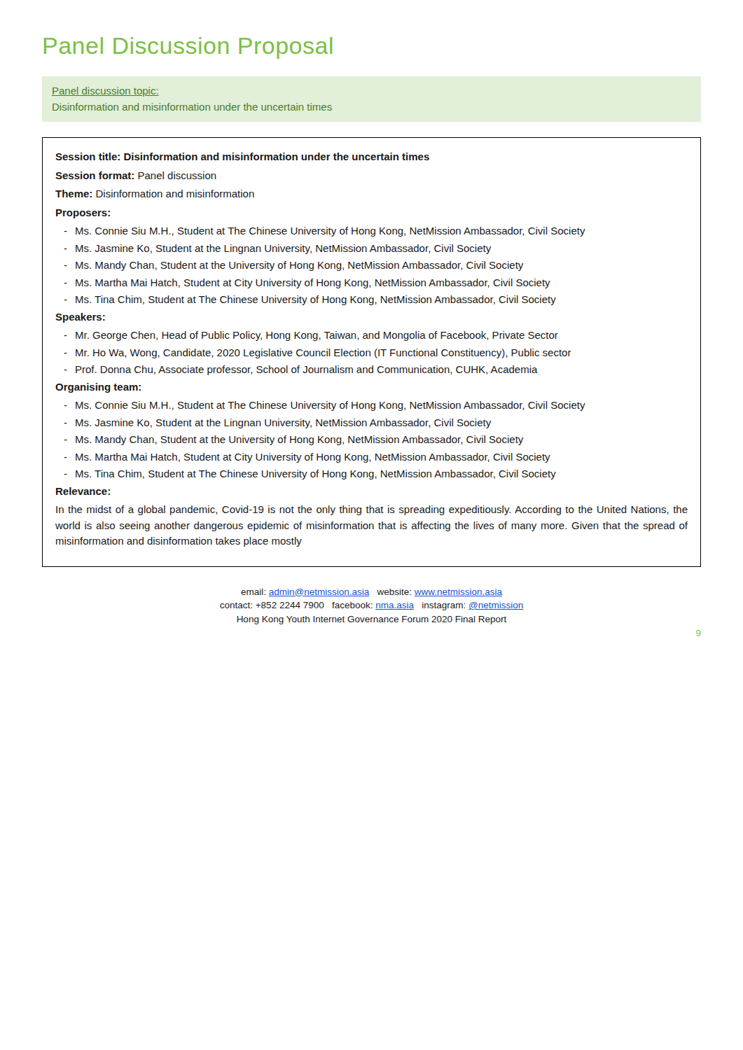Panel Discussion Proposal
Panel discussion topic: Disinformation and misinformation under the uncertain times
Session title: Disinformation and misinformation under the uncertain times
Session format: Panel discussion
Theme: Disinformation and misinformation
Proposers:
Ms. Connie Siu M.H., Student at The Chinese University of Hong Kong, NetMission Ambassador, Civil Society
Ms. Jasmine Ko, Student at the Lingnan University, NetMission Ambassador, Civil Society
Ms. Mandy Chan, Student at the University of Hong Kong, NetMission Ambassador, Civil Society
Ms. Martha Mai Hatch, Student at City University of Hong Kong, NetMission Ambassador, Civil Society
Ms. Tina Chim, Student at The Chinese University of Hong Kong, NetMission Ambassador, Civil Society
Speakers:
Mr. George Chen, Head of Public Policy, Hong Kong, Taiwan, and Mongolia of Facebook, Private Sector
Mr. Ho Wa, Wong, Candidate, 2020 Legislative Council Election (IT Functional Constituency), Public sector
Prof. Donna Chu, Associate professor, School of Journalism and Communication, CUHK, Academia
Organising team:
Ms. Connie Siu M.H., Student at The Chinese University of Hong Kong, NetMission Ambassador, Civil Society
Ms. Jasmine Ko, Student at the Lingnan University, NetMission Ambassador, Civil Society
Ms. Mandy Chan, Student at the University of Hong Kong, NetMission Ambassador, Civil Society
Ms. Martha Mai Hatch, Student at City University of Hong Kong, NetMission Ambassador, Civil Society
Ms. Tina Chim, Student at The Chinese University of Hong Kong, NetMission Ambassador, Civil Society
Relevance:
In the midst of a global pandemic, Covid-19 is not the only thing that is spreading expeditiously. According to the United Nations, the world is also seeing another dangerous epidemic of misinformation that is affecting the lives of many more. Given that the spread of misinformation and disinformation takes place mostly
email: admin@netmission.asia website: www.netmission.asia
contact: +852 2244 7900 facebook: nma.asia instagram: @netmission
Hong Kong Youth Internet Governance Forum 2020 Final Report
9